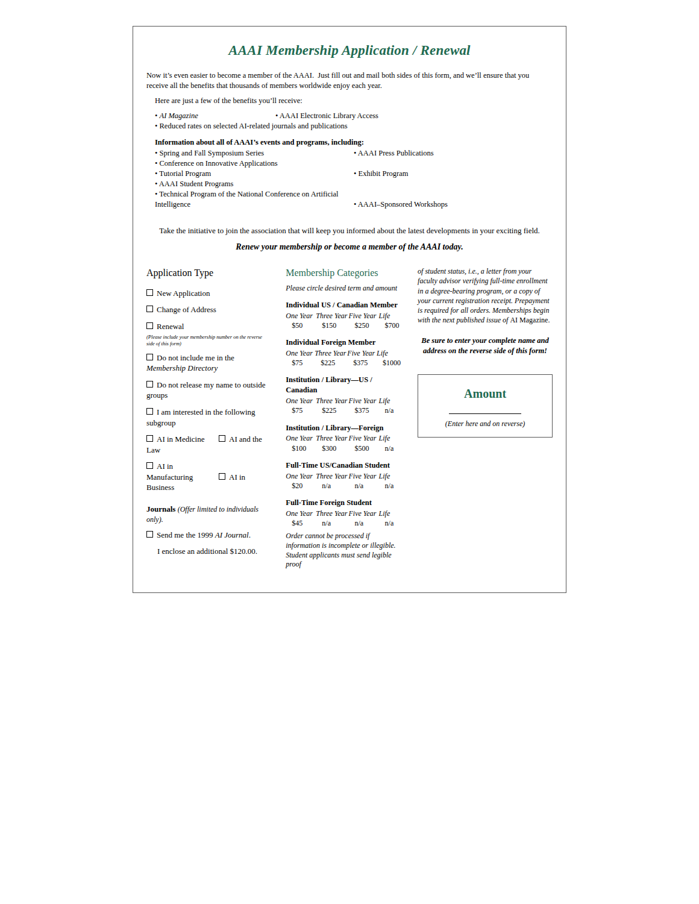AAAI Membership Application / Renewal
Now it’s even easier to become a member of the AAAI. Just fill out and mail both sides of this form, and we’ll ensure that you receive all the benefits that thousands of members worldwide enjoy each year.
Here are just a few of the benefits you’ll receive:
• AI Magazine• AAAI Electronic Library Access• Reduced rates on selected AI-related journals and publications
Information about all of AAAI’s events and programs, including:
• Spring and Fall Symposium Series• AAAI Press Publications• Conference on Innovative Applications
• Tutorial Program• Exhibit Program• AAAI Student Programs
• Technical Program of the National Conference on Artificial Intelligence• AAAI–Sponsored Workshops
Take the initiative to join the association that will keep you informed about the latest developments in your exciting field.
Renew your membership or become a member of the AAAI today.
Application Type
New Application
Change of Address
Renewal
(Please include your membership number on the reverse side of this form)
Do not include me in the Membership Directory
Do not release my name to outside groups
I am interested in the following subgroup
AI in Medicine AI and the Law
AI in Manufacturing AI in Business
Journals (Offer limited to individuals only).
Send me the 1999 AI Journal.
I enclose an additional $120.00.
Membership Categories
Please circle desired term and amount
Individual US / Canadian Member
| One Year | Three Year | Five Year | Life |
| $50 | $150 | $250 | $700 |
Individual Foreign Member
| One Year | Three Year | Five Year | Life |
| $75 | $225 | $375 | $1000 |
Institution / Library—US / Canadian
| One Year | Three Year | Five Year | Life |
| $75 | $225 | $375 | n/a |
Institution / Library—Foreign
| One Year | Three Year | Five Year | Life |
| $100 | $300 | $500 | n/a |
Full-Time US/Canadian Student
| One Year | Three Year | Five Year | Life |
| $20 | n/a | n/a | n/a |
Full-Time Foreign Student
| One Year | Three Year | Five Year | Life |
| $45 | n/a | n/a | n/a |
Order cannot be processed if information is incomplete or illegible. Student applicants must send legible proof
of student status, i.e., a letter from your faculty advisor verifying full-time enrollment in a degree-bearing program, or a copy of your current registration receipt. Prepayment is required for all orders. Memberships begin with the next published issue of AI Magazine.
Be sure to enter your complete name and address on the reverse side of this form!
Amount
(Enter here and on reverse)